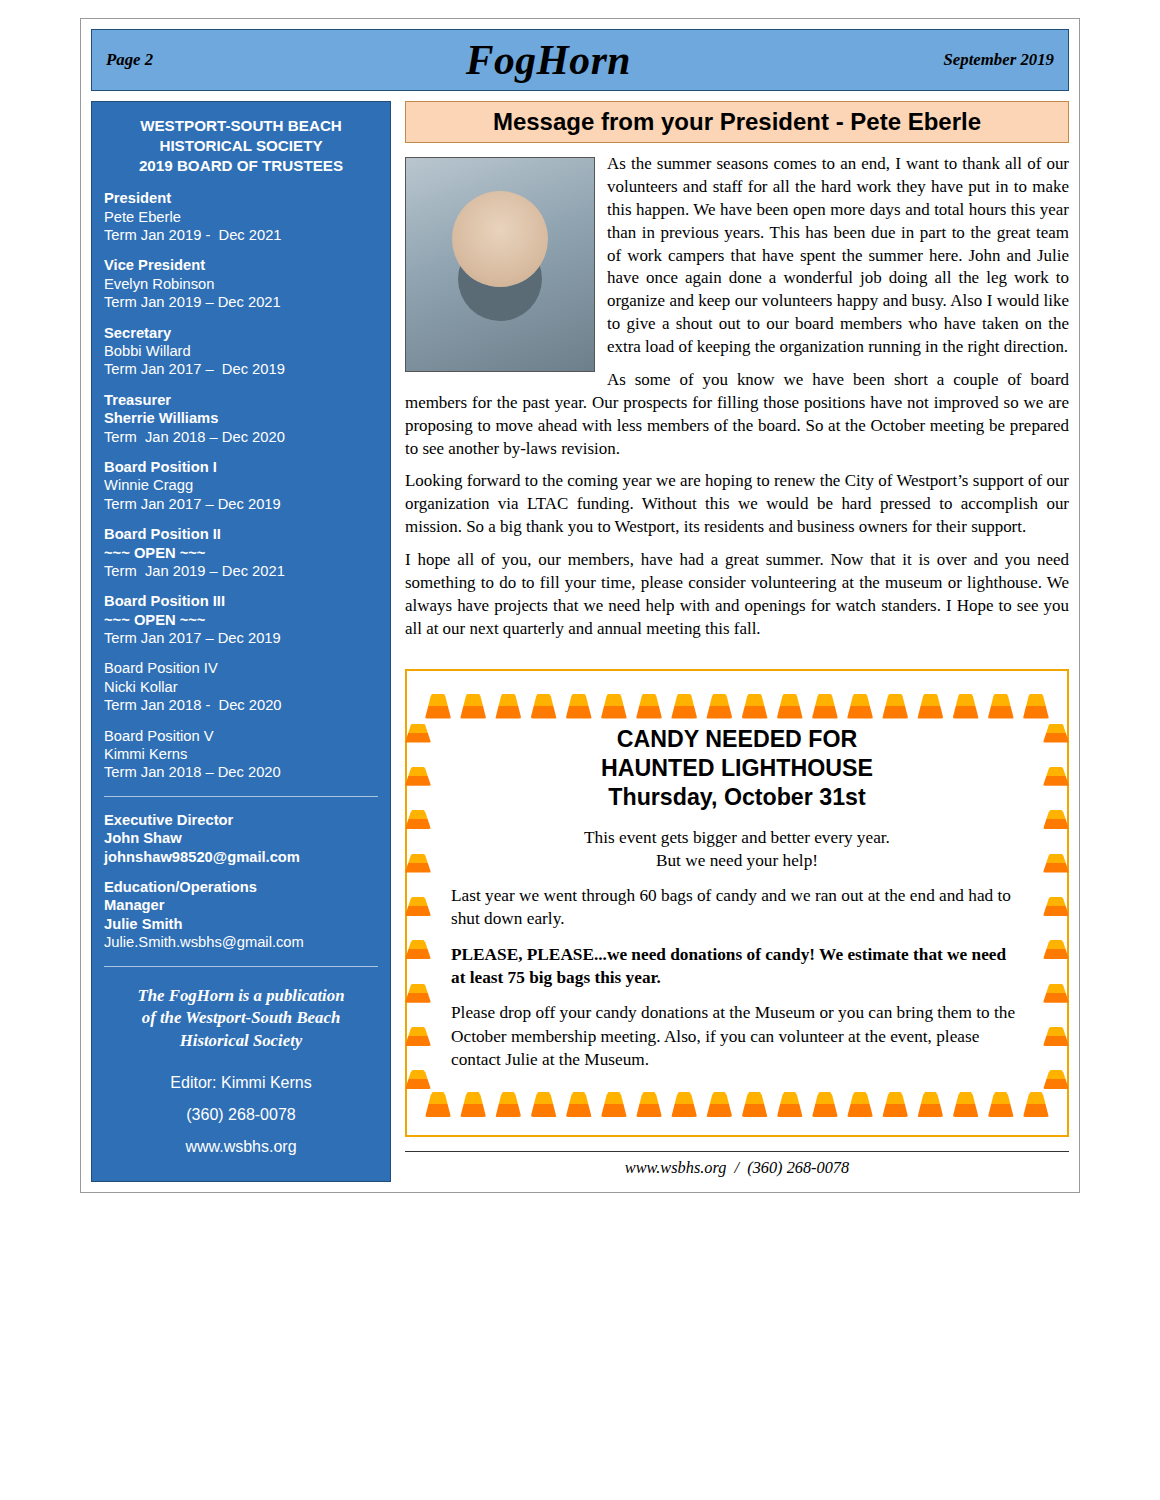Page 2
FogHorn
September 2019
WESTPORT-SOUTH BEACH
HISTORICAL SOCIETY
2019 BOARD OF TRUSTEES
President
Pete Eberle
Term Jan 2019 - Dec 2021
Vice President
Evelyn Robinson
Term Jan 2019 – Dec 2021
Secretary
Bobbi Willard
Term Jan 2017 – Dec 2019
Treasurer
Sherrie Williams
Term Jan 2018 – Dec 2020
Board Position I
Winnie Cragg
Term Jan 2017 – Dec 2019
Board Position II
~~~ OPEN ~~~
Term Jan 2019 – Dec 2021
Board Position III
~~~ OPEN ~~~
Term Jan 2017 – Dec 2019
Board Position IV
Nicki Kollar
Term Jan 2018 - Dec 2020
Board Position V
Kimmi Kerns
Term Jan 2018 – Dec 2020
Executive Director
John Shaw
johnshaw98520@gmail.com
Education/Operations
Manager
Julie Smith
Julie.Smith.wsbhs@gmail.com
The FogHorn is a publication
of the Westport-South Beach
Historical Society
Editor: Kimmi Kerns
(360) 268-0078
www.wsbhs.org
Message from your President - Pete Eberle
As the summer seasons comes to an end, I want to thank all of our volunteers and staff for all the hard work they have put in to make this happen. We have been open more days and total hours this year than in previous years. This has been due in part to the great team of work campers that have spent the summer here. John and Julie have once again done a wonderful job doing all the leg work to organize and keep our volunteers happy and busy. Also I would like to give a shout out to our board members who have taken on the extra load of keeping the organization running in the right direction.
As some of you know we have been short a couple of board members for the past year. Our prospects for filling those positions have not improved so we are proposing to move ahead with less members of the board. So at the October meeting be prepared to see another by-laws revision.
Looking forward to the coming year we are hoping to renew the City of Westport’s support of our organization via LTAC funding. Without this we would be hard pressed to accomplish our mission. So a big thank you to Westport, its residents and business owners for their support.
I hope all of you, our members, have had a great summer. Now that it is over and you need something to do to fill your time, please consider volunteering at the museum or lighthouse. We always have projects that we need help with and openings for watch standers. I Hope to see you all at our next quarterly and annual meeting this fall.
CANDY NEEDED FOR
HAUNTED LIGHTHOUSE
Thursday, October 31st
This event gets bigger and better every year.
But we need your help!
Last year we went through 60 bags of candy and we ran out at the end and had to shut down early.
PLEASE, PLEASE...we need donations of candy! We estimate that we need at least 75 big bags this year.
Please drop off your candy donations at the Museum or you can bring them to the October membership meeting. Also, if you can volunteer at the event, please contact Julie at the Museum.
www.wsbhs.org / (360) 268-0078